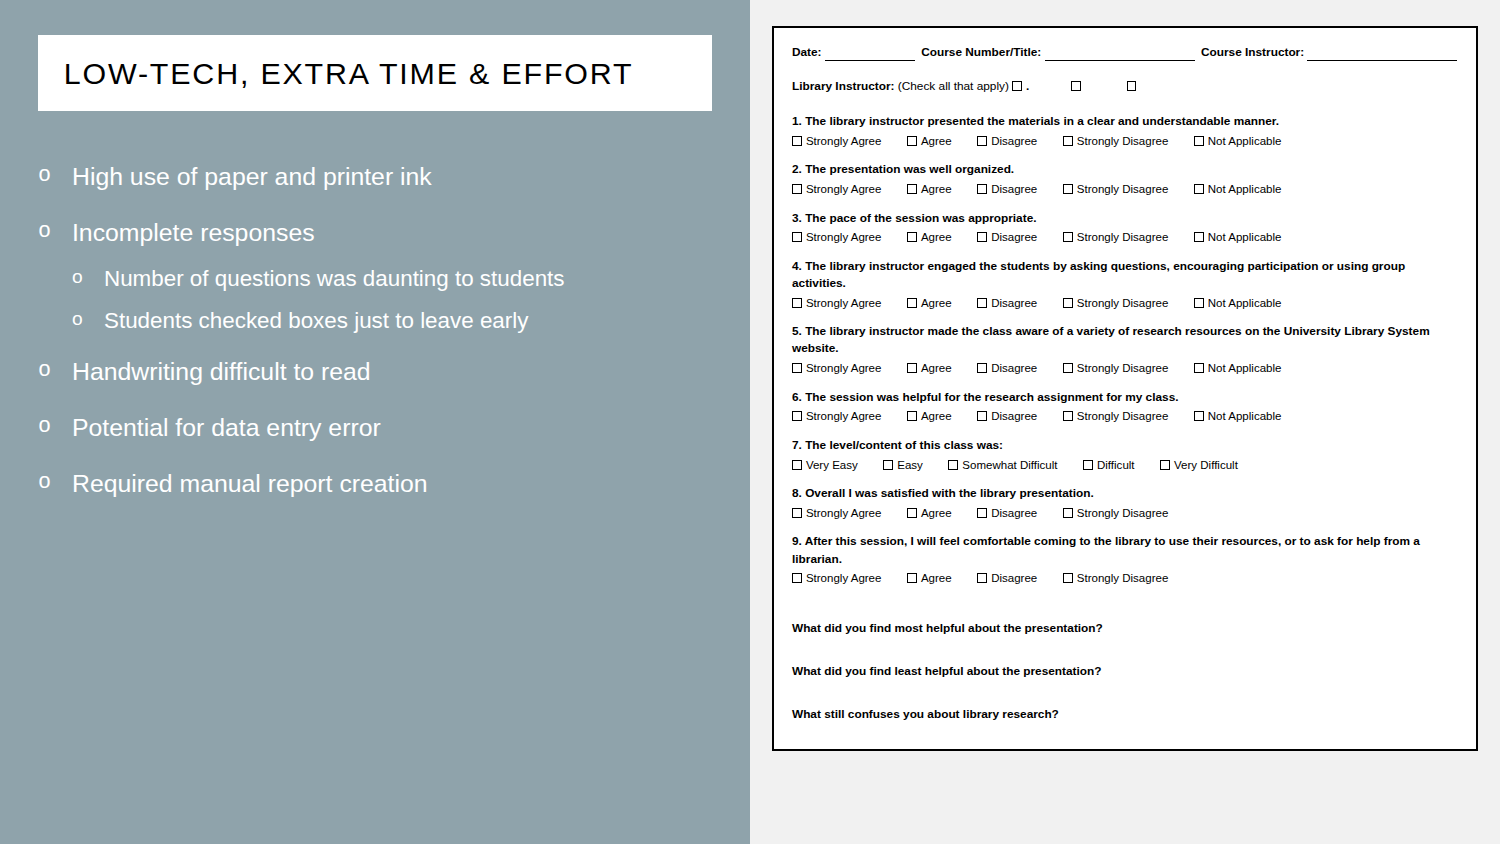Low-Tech, Extra Time & Effort
High use of paper and printer ink
Incomplete responses
Number of questions was daunting to students
Students checked boxes just to leave early
Handwriting difficult to read
Potential for data entry error
Required manual report creation
Date: Course Number/Title: Course Instructor:
Library Instructor: (Check all that apply) .
1. The library instructor presented the materials in a clear and understandable manner.
Strongly Agree Agree Disagree Strongly Disagree Not Applicable
2. The presentation was well organized.
Strongly Agree Agree Disagree Strongly Disagree Not Applicable
3. The pace of the session was appropriate.
Strongly Agree Agree Disagree Strongly Disagree Not Applicable
4. The library instructor engaged the students by asking questions, encouraging participation or using group activities.
Strongly Agree Agree Disagree Strongly Disagree Not Applicable
5. The library instructor made the class aware of a variety of research resources on the University Library System website.
Strongly Agree Agree Disagree Strongly Disagree Not Applicable
6. The session was helpful for the research assignment for my class.
Strongly Agree Agree Disagree Strongly Disagree Not Applicable
7. The level/content of this class was:
Very Easy Easy Somewhat Difficult Difficult Very Difficult
8. Overall I was satisfied with the library presentation.
Strongly Agree Agree Disagree Strongly Disagree
9. After this session, I will feel comfortable coming to the library to use their resources, or to ask for help from a librarian.
Strongly Agree Agree Disagree Strongly Disagree
What did you find most helpful about the presentation?
What did you find least helpful about the presentation?
What still confuses you about library research?